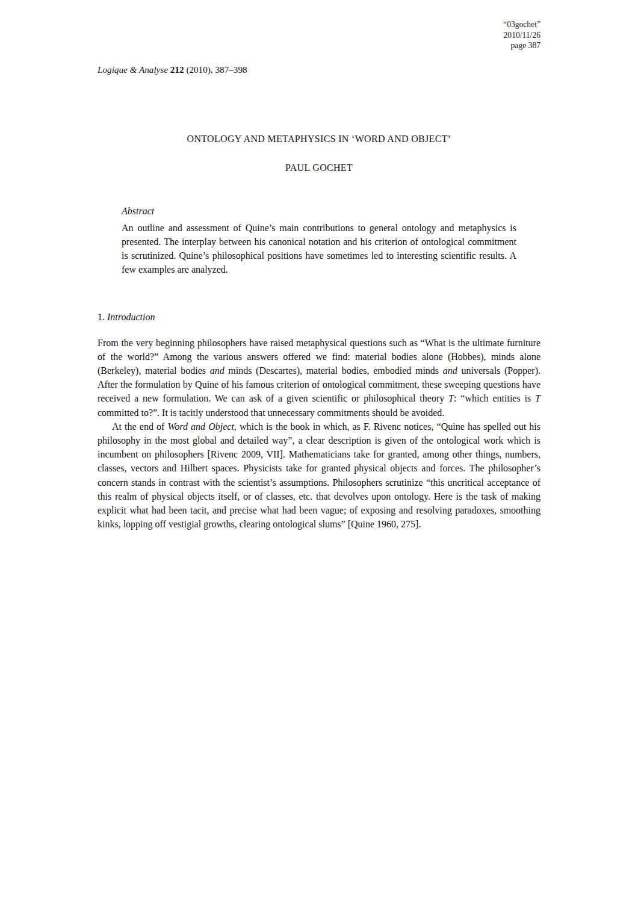“03gochet”
2010/11/26
page 387
Logique & Analyse 212 (2010), 387–398
ONTOLOGY AND METAPHYSICS IN ‘WORD AND OBJECT’
PAUL GOCHET
Abstract
An outline and assessment of Quine’s main contributions to general ontology and metaphysics is presented. The interplay between his canonical notation and his criterion of ontological commitment is scrutinized. Quine’s philosophical positions have sometimes led to interesting scientific results. A few examples are analyzed.
1. Introduction
From the very beginning philosophers have raised metaphysical questions such as “What is the ultimate furniture of the world?” Among the various answers offered we find: material bodies alone (Hobbes), minds alone (Berkeley), material bodies and minds (Descartes), material bodies, embodied minds and universals (Popper). After the formulation by Quine of his famous criterion of ontological commitment, these sweeping questions have received a new formulation. We can ask of a given scientific or philosophical theory T: “which entities is T committed to?”. It is tacitly understood that unnecessary commitments should be avoided.
At the end of Word and Object, which is the book in which, as F. Rivenc notices, “Quine has spelled out his philosophy in the most global and detailed way”, a clear description is given of the ontological work which is incumbent on philosophers [Rivenc 2009, VII]. Mathematicians take for granted, among other things, numbers, classes, vectors and Hilbert spaces. Physicists take for granted physical objects and forces. The philosopher’s concern stands in contrast with the scientist’s assumptions. Philosophers scrutinize “this uncritical acceptance of this realm of physical objects itself, or of classes, etc. that devolves upon ontology. Here is the task of making explicit what had been tacit, and precise what had been vague; of exposing and resolving paradoxes, smoothing kinks, lopping off vestigial growths, clearing ontological slums” [Quine 1960, 275].